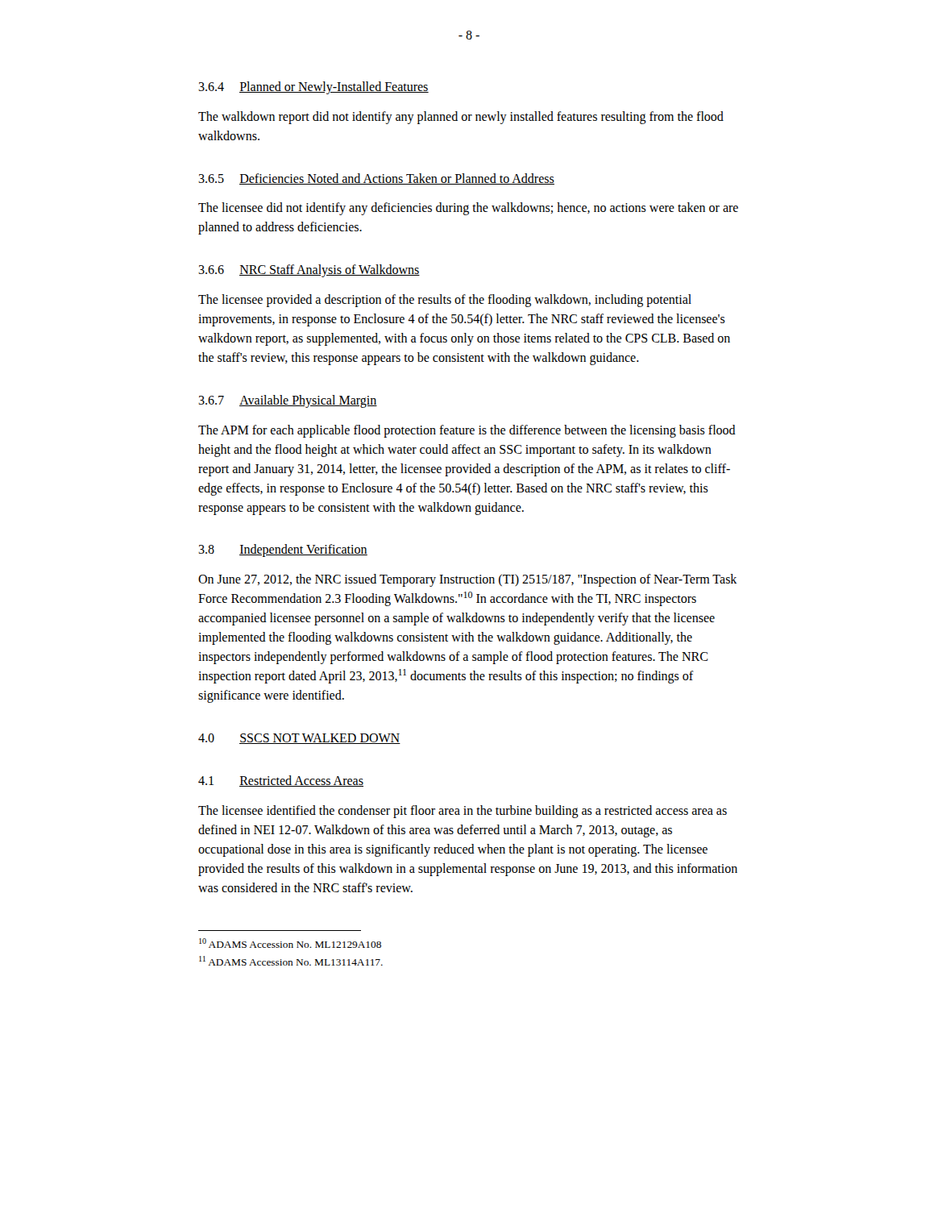- 8 -
3.6.4 Planned or Newly-Installed Features
The walkdown report did not identify any planned or newly installed features resulting from the flood walkdowns.
3.6.5 Deficiencies Noted and Actions Taken or Planned to Address
The licensee did not identify any deficiencies during the walkdowns; hence, no actions were taken or are planned to address deficiencies.
3.6.6 NRC Staff Analysis of Walkdowns
The licensee provided a description of the results of the flooding walkdown, including potential improvements, in response to Enclosure 4 of the 50.54(f) letter. The NRC staff reviewed the licensee's walkdown report, as supplemented, with a focus only on those items related to the CPS CLB. Based on the staff's review, this response appears to be consistent with the walkdown guidance.
3.6.7 Available Physical Margin
The APM for each applicable flood protection feature is the difference between the licensing basis flood height and the flood height at which water could affect an SSC important to safety. In its walkdown report and January 31, 2014, letter, the licensee provided a description of the APM, as it relates to cliff-edge effects, in response to Enclosure 4 of the 50.54(f) letter. Based on the NRC staff's review, this response appears to be consistent with the walkdown guidance.
3.8 Independent Verification
On June 27, 2012, the NRC issued Temporary Instruction (TI) 2515/187, "Inspection of Near-Term Task Force Recommendation 2.3 Flooding Walkdowns."10 In accordance with the TI, NRC inspectors accompanied licensee personnel on a sample of walkdowns to independently verify that the licensee implemented the flooding walkdowns consistent with the walkdown guidance. Additionally, the inspectors independently performed walkdowns of a sample of flood protection features. The NRC inspection report dated April 23, 2013,11 documents the results of this inspection; no findings of significance were identified.
4.0 SSCS NOT WALKED DOWN
4.1 Restricted Access Areas
The licensee identified the condenser pit floor area in the turbine building as a restricted access area as defined in NEI 12-07. Walkdown of this area was deferred until a March 7, 2013, outage, as occupational dose in this area is significantly reduced when the plant is not operating. The licensee provided the results of this walkdown in a supplemental response on June 19, 2013, and this information was considered in the NRC staff's review.
10 ADAMS Accession No. ML12129A108
11 ADAMS Accession No. ML13114A117.